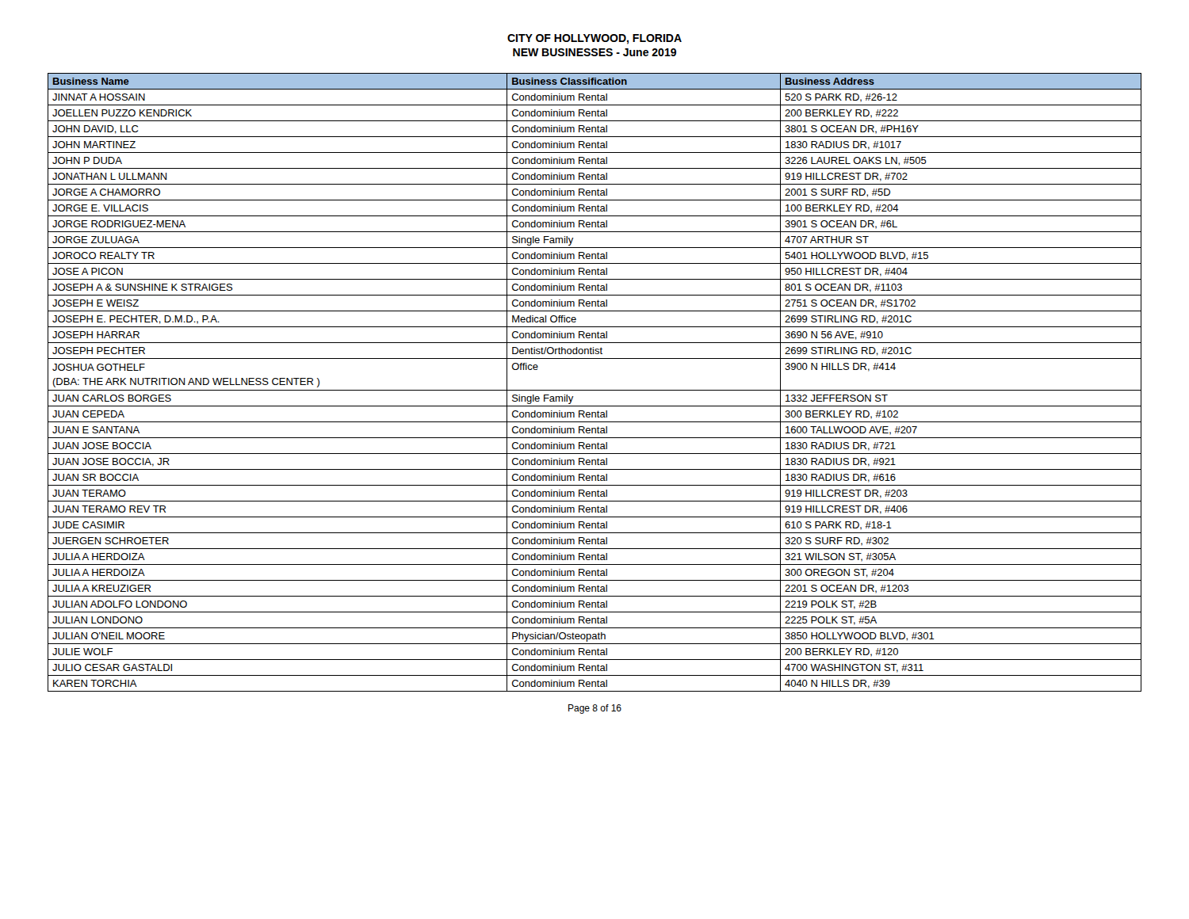CITY OF HOLLYWOOD, FLORIDA
NEW BUSINESSES - June 2019
| Business Name | Business Classification | Business Address |
| --- | --- | --- |
| JINNAT A HOSSAIN | Condominium Rental | 520 S PARK RD, #26-12 |
| JOELLEN PUZZO KENDRICK | Condominium Rental | 200 BERKLEY RD, #222 |
| JOHN DAVID, LLC | Condominium Rental | 3801 S OCEAN DR, #PH16Y |
| JOHN MARTINEZ | Condominium Rental | 1830 RADIUS DR, #1017 |
| JOHN P DUDA | Condominium Rental | 3226 LAUREL OAKS LN, #505 |
| JONATHAN L ULLMANN | Condominium Rental | 919 HILLCREST DR, #702 |
| JORGE A CHAMORRO | Condominium Rental | 2001 S SURF RD, #5D |
| JORGE E. VILLACIS | Condominium Rental | 100 BERKLEY RD, #204 |
| JORGE RODRIGUEZ-MENA | Condominium Rental | 3901 S OCEAN DR, #6L |
| JORGE ZULUAGA | Single Family | 4707 ARTHUR ST |
| JOROCO REALTY TR | Condominium Rental | 5401 HOLLYWOOD BLVD, #15 |
| JOSE A PICON | Condominium Rental | 950 HILLCREST DR, #404 |
| JOSEPH A & SUNSHINE K STRAIGES | Condominium Rental | 801 S OCEAN DR, #1103 |
| JOSEPH E WEISZ | Condominium Rental | 2751 S OCEAN DR, #S1702 |
| JOSEPH E. PECHTER, D.M.D., P.A. | Medical Office | 2699 STIRLING RD, #201C |
| JOSEPH HARRAR | Condominium Rental | 3690 N 56 AVE, #910 |
| JOSEPH PECHTER | Dentist/Orthodontist | 2699 STIRLING RD, #201C |
| JOSHUA GOTHELF (DBA: THE ARK NUTRITION AND WELLNESS CENTER ) | Office | 3900 N HILLS DR, #414 |
| JUAN CARLOS BORGES | Single Family | 1332 JEFFERSON ST |
| JUAN CEPEDA | Condominium Rental | 300 BERKLEY RD, #102 |
| JUAN E SANTANA | Condominium Rental | 1600 TALLWOOD AVE, #207 |
| JUAN JOSE BOCCIA | Condominium Rental | 1830 RADIUS DR, #721 |
| JUAN JOSE BOCCIA, JR | Condominium Rental | 1830 RADIUS DR, #921 |
| JUAN SR BOCCIA | Condominium Rental | 1830 RADIUS DR, #616 |
| JUAN TERAMO | Condominium Rental | 919 HILLCREST DR, #203 |
| JUAN TERAMO REV TR | Condominium Rental | 919 HILLCREST DR, #406 |
| JUDE CASIMIR | Condominium Rental | 610 S PARK RD, #18-1 |
| JUERGEN SCHROETER | Condominium Rental | 320 S SURF RD, #302 |
| JULIA A HERDOIZA | Condominium Rental | 321 WILSON ST, #305A |
| JULIA A HERDOIZA | Condominium Rental | 300 OREGON ST, #204 |
| JULIA A KREUZIGER | Condominium Rental | 2201 S OCEAN DR, #1203 |
| JULIAN ADOLFO LONDONO | Condominium Rental | 2219 POLK ST, #2B |
| JULIAN LONDONO | Condominium Rental | 2225 POLK ST, #5A |
| JULIAN O'NEIL MOORE | Physician/Osteopath | 3850 HOLLYWOOD BLVD, #301 |
| JULIE WOLF | Condominium Rental | 200 BERKLEY RD, #120 |
| JULIO CESAR GASTALDI | Condominium Rental | 4700 WASHINGTON ST, #311 |
| KAREN TORCHIA | Condominium Rental | 4040 N HILLS DR, #39 |
Page 8 of 16